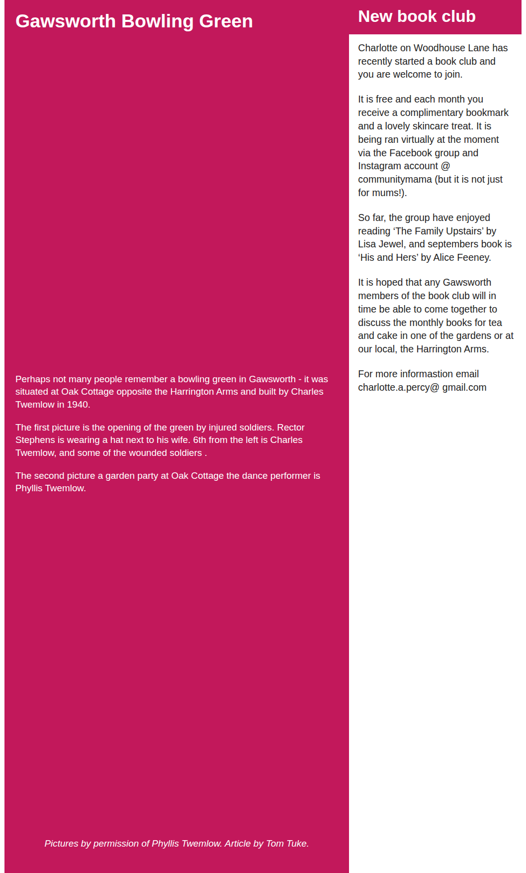Gawsworth Bowling Green
Perhaps not many people remember a bowling green in Gawsworth - it was situated at Oak Cottage opposite the Harrington Arms and built by Charles Twemlow in 1940.
The first picture is the opening of the green by injured soldiers. Rector Stephens is wearing a hat next to his wife. 6th from the left is Charles Twemlow, and some of the wounded soldiers .
The second picture a garden party at Oak Cottage the dance performer is Phyllis Twemlow.
Pictures by permission of Phyllis Twemlow. Article by Tom Tuke.
New book club
Charlotte on Woodhouse Lane has recently started a book club and you are welcome to join.
It is free and each month you receive a complimentary bookmark and a lovely skincare treat. It is being ran virtually at the moment via the Facebook group and Instagram account @ communitymama (but it is not just for mums!).
So far, the group have enjoyed reading ‘The Family Upstairs’ by Lisa Jewel, and septembers book is ‘His and Hers’ by Alice Feeney.
It is hoped that any Gawsworth members of the book club will in time be able to come together to discuss the monthly books for tea and cake in one of the gardens or at our local, the Harrington Arms.
For more informastion email charlotte.a.percy@ gmail.com